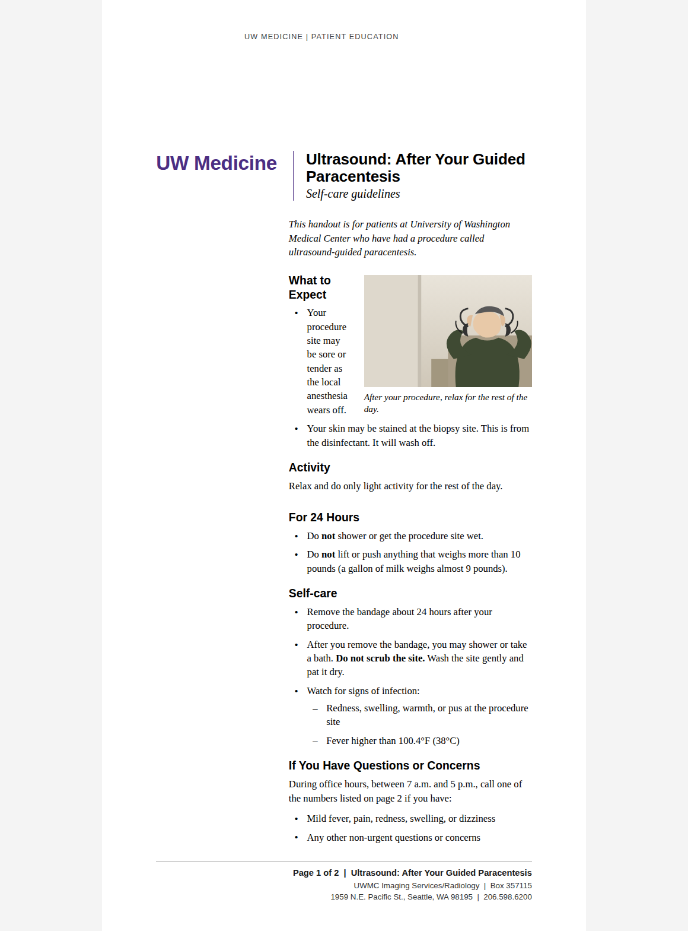UW Medicine | Patient Education
UW Medicine
Ultrasound: After Your Guided Paracentesis
Self-care guidelines
This handout is for patients at University of Washington Medical Center who have had a procedure called ultrasound-guided paracentesis.
After your procedure, relax for the rest of the day.
What to Expect
Your procedure site may be sore or tender as the local anesthesia wears off.
Your skin may be stained at the biopsy site. This is from the disinfectant. It will wash off.
Activity
Relax and do only light activity for the rest of the day.
For 24 Hours
Do not shower or get the procedure site wet.
Do not lift or push anything that weighs more than 10 pounds (a gallon of milk weighs almost 9 pounds).
Self-care
Remove the bandage about 24 hours after your procedure.
After you remove the bandage, you may shower or take a bath. Do not scrub the site. Wash the site gently and pat it dry.
Watch for signs of infection:
Redness, swelling, warmth, or pus at the procedure site
Fever higher than 100.4°F (38°C)
If You Have Questions or Concerns
During office hours, between 7 a.m. and 5 p.m., call one of the numbers listed on page 2 if you have:
Mild fever, pain, redness, swelling, or dizziness
Any other non-urgent questions or concerns
Page 1 of 2 | Ultrasound: After Your Guided Paracentesis
UWMC Imaging Services/Radiology | Box 357115
1959 N.E. Pacific St., Seattle, WA 98195 | 206.598.6200